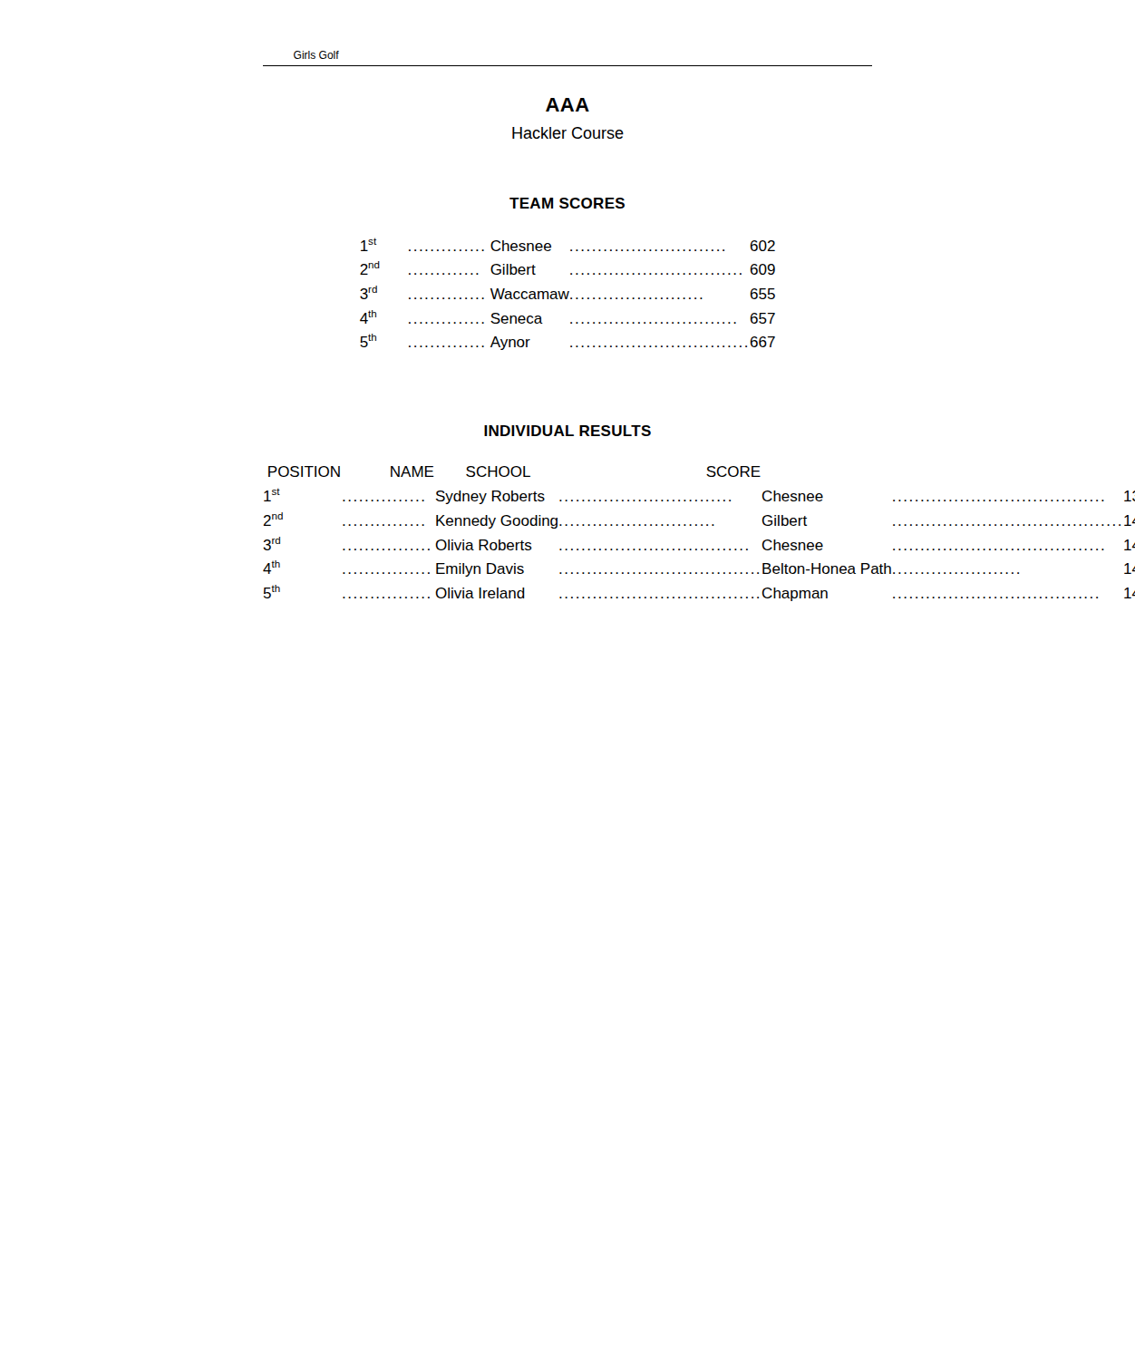Girls Golf
AAA
Hackler Course
TEAM SCORES
| 1 st | .............. | Chesnee | ............................ | 602 |
| 2 nd | ............. | Gilbert | ............................... | 609 |
| 3 rd | .............. | Waccamaw | ........................ | 655 |
| 4 th | .............. | Seneca | .............................. | 657 |
| 5 th | .............. | Aynor | ................................ | 667 |
INDIVIDUAL RESULTS
| POSITION | NAME | SCHOOL | SCORE |
| --- | --- | --- | --- |
| 1 st | ............... | Sydney Roberts | ............................... | Chesnee | ...................................... | 136 |
| 2 nd | ............... | Kennedy Gooding | ............................ | Gilbert | ......................................... | 142 |
| 3 rd | ................ | Olivia Roberts | .................................. | Chesnee | ...................................... | 143 |
| 4 th | ................ | Emilyn Davis | .................................... | Belton-Honea Path | ....................... | 144 |
| 5 th | ................ | Olivia Ireland | .................................... | Chapman | ..................................... | 147 |